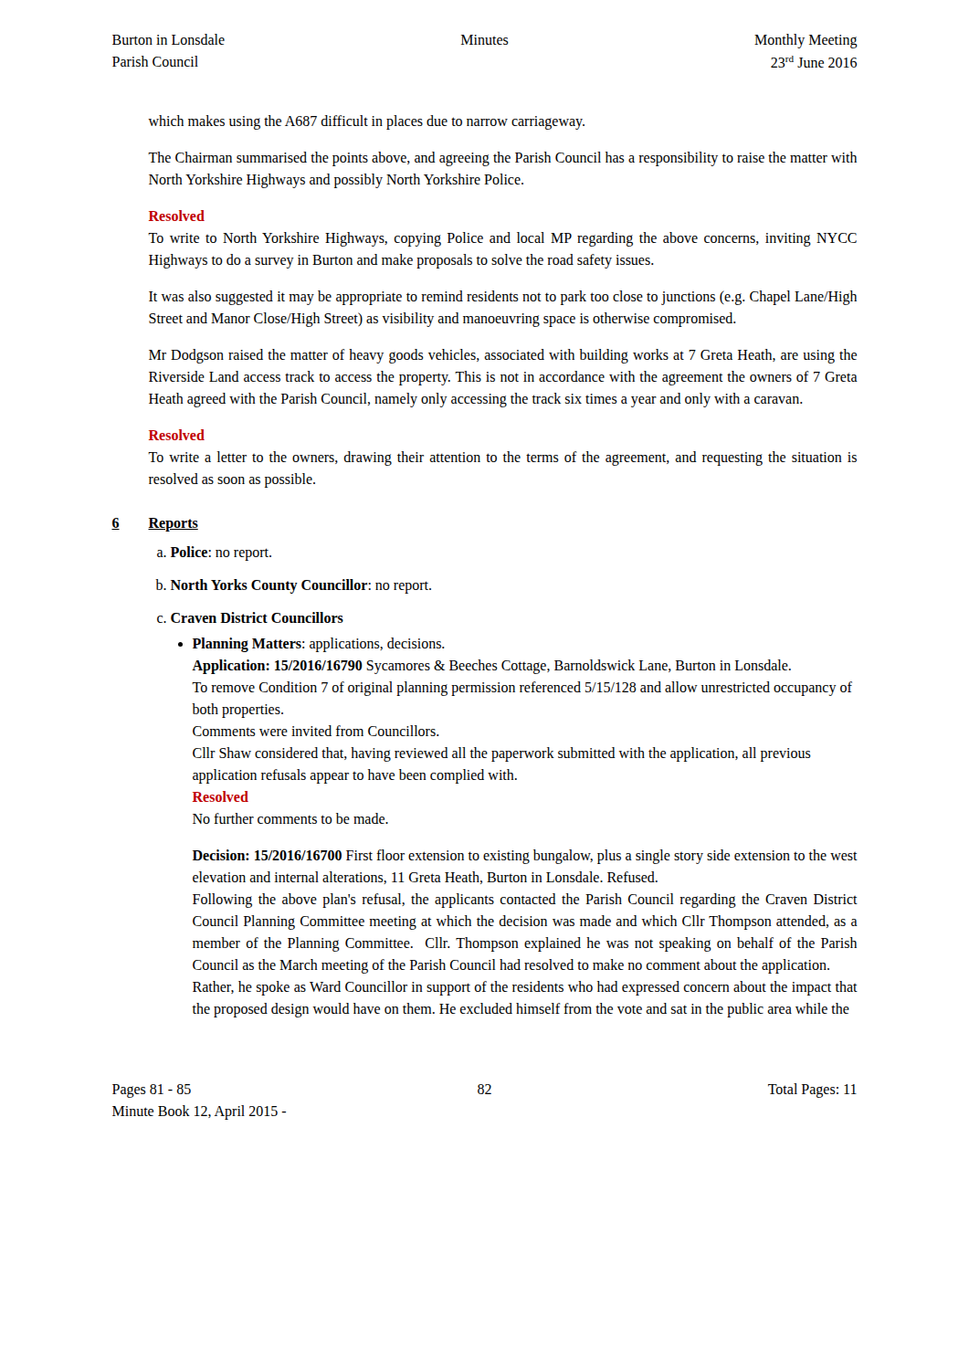Burton in Lonsdale
Parish Council
Minutes
Monthly Meeting
23rd June 2016
which makes using the A687 difficult in places due to narrow carriageway.
The Chairman summarised the points above, and agreeing the Parish Council has a responsibility to raise the matter with North Yorkshire Highways and possibly North Yorkshire Police.
Resolved
To write to North Yorkshire Highways, copying Police and local MP regarding the above concerns, inviting NYCC Highways to do a survey in Burton and make proposals to solve the road safety issues.
It was also suggested it may be appropriate to remind residents not to park too close to junctions (e.g. Chapel Lane/High Street and Manor Close/High Street) as visibility and manoeuvring space is otherwise compromised.
Mr Dodgson raised the matter of heavy goods vehicles, associated with building works at 7 Greta Heath, are using the Riverside Land access track to access the property. This is not in accordance with the agreement the owners of 7 Greta Heath agreed with the Parish Council, namely only accessing the track six times a year and only with a caravan.
Resolved
To write a letter to the owners, drawing their attention to the terms of the agreement, and requesting the situation is resolved as soon as possible.
6
Reports
Police: no report.
North Yorks County Councillor: no report.
Craven District Councillors
Planning Matters: applications, decisions.
Application: 15/2016/16790 Sycamores & Beeches Cottage, Barnoldswick Lane, Burton in Lonsdale.
To remove Condition 7 of original planning permission referenced 5/15/128 and allow unrestricted occupancy of both properties.
Comments were invited from Councillors.
Cllr Shaw considered that, having reviewed all the paperwork submitted with the application, all previous application refusals appear to have been complied with.
Resolved
No further comments to be made.
Decision: 15/2016/16700 First floor extension to existing bungalow, plus a single story side extension to the west elevation and internal alterations, 11 Greta Heath, Burton in Lonsdale. Refused.
Following the above plan's refusal, the applicants contacted the Parish Council regarding the Craven District Council Planning Committee meeting at which the decision was made and which Cllr Thompson attended, as a member of the Planning Committee. Cllr. Thompson explained he was not speaking on behalf of the Parish Council as the March meeting of the Parish Council had resolved to make no comment about the application.
Rather, he spoke as Ward Councillor in support of the residents who had expressed concern about the impact that the proposed design would have on them. He excluded himself from the vote and sat in the public area while the
Pages 81 - 85
Minute Book 12, April 2015 -
82
Total Pages: 11